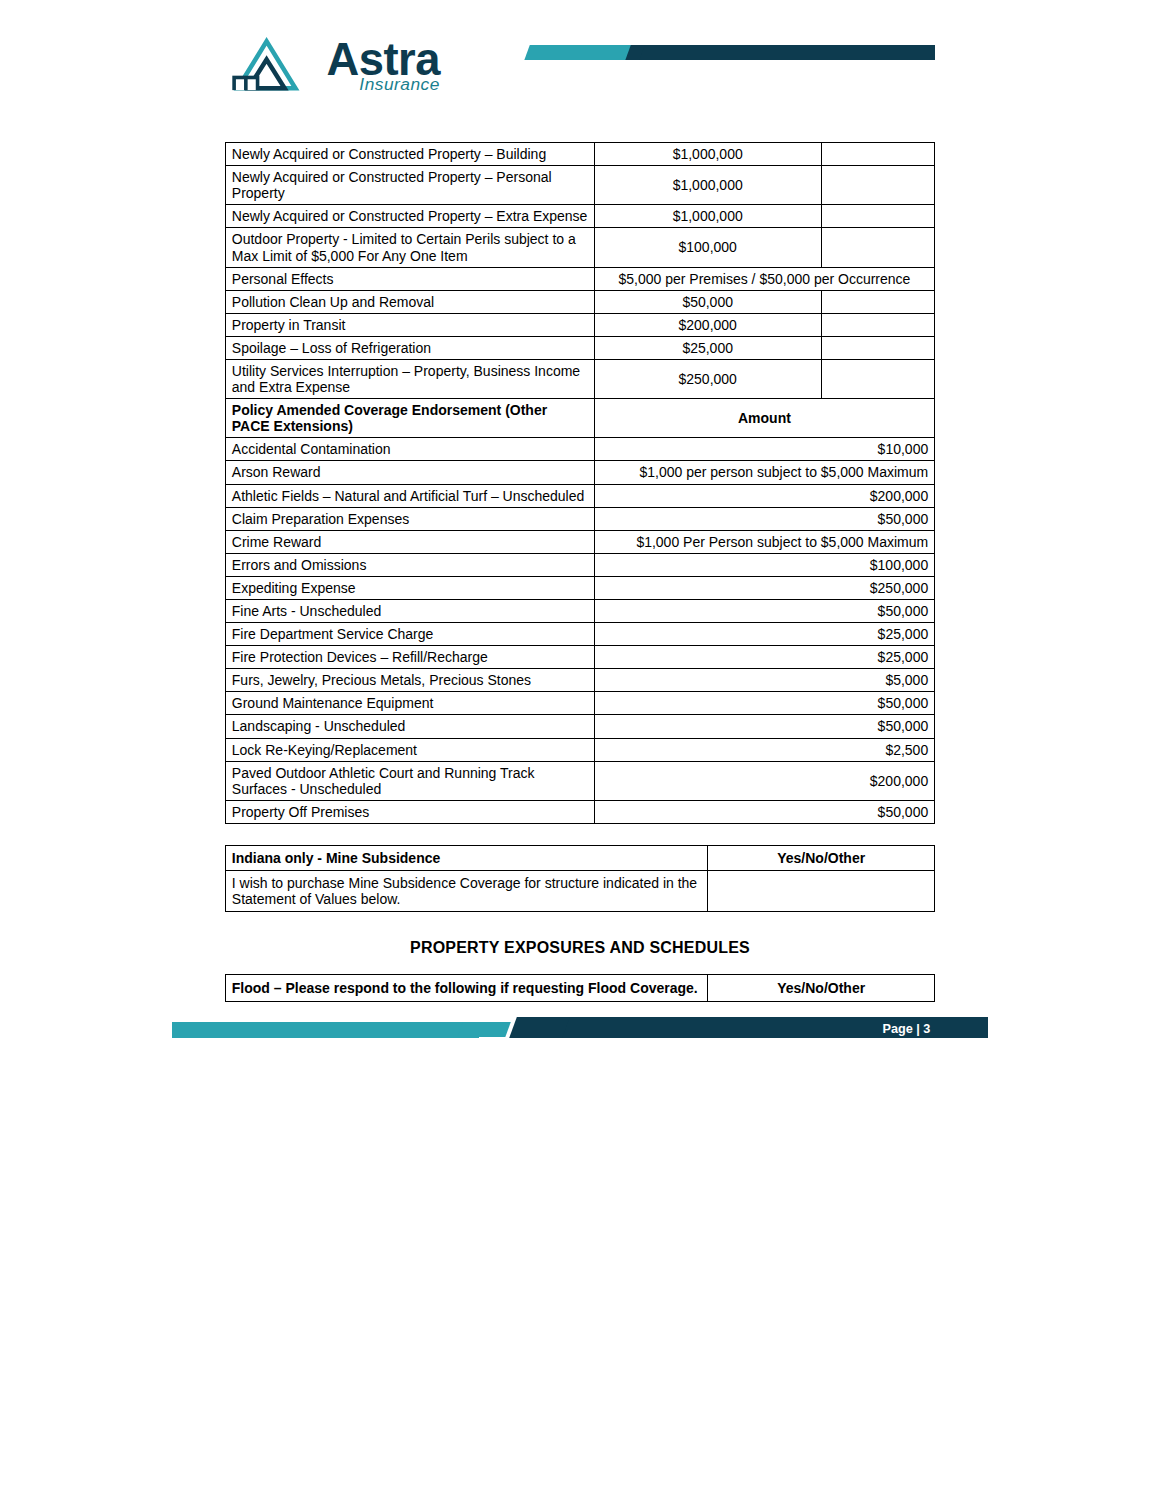Astra
Insurance
| Newly Acquired or Constructed Property – Building | $1,000,000 | |
| Newly Acquired or Constructed Property – Personal Property | $1,000,000 | |
| Newly Acquired or Constructed Property – Extra Expense | $1,000,000 | |
| Outdoor Property - Limited to Certain Perils subject to a Max Limit of $5,000 For Any One Item | $100,000 | |
| Personal Effects | $5,000 per Premises / $50,000 per Occurrence |
| Pollution Clean Up and Removal | $50,000 | |
| Property in Transit | $200,000 | |
| Spoilage – Loss of Refrigeration | $25,000 | |
| Utility Services Interruption – Property, Business Income and Extra Expense | $250,000 | |
| Policy Amended Coverage Endorsement (Other PACE Extensions) | Amount |
| Accidental Contamination | $10,000 |
| Arson Reward | $1,000 per person subject to $5,000 Maximum |
| Athletic Fields – Natural and Artificial Turf – Unscheduled | $200,000 |
| Claim Preparation Expenses | $50,000 |
| Crime Reward | $1,000 Per Person subject to $5,000 Maximum |
| Errors and Omissions | $100,000 |
| Expediting Expense | $250,000 |
| Fine Arts - Unscheduled | $50,000 |
| Fire Department Service Charge | $25,000 |
| Fire Protection Devices – Refill/Recharge | $25,000 |
| Furs, Jewelry, Precious Metals, Precious Stones | $5,000 |
| Ground Maintenance Equipment | $50,000 |
| Landscaping - Unscheduled | $50,000 |
| Lock Re-Keying/Replacement | $2,500 |
| Paved Outdoor Athletic Court and Running Track Surfaces - Unscheduled | $200,000 |
| Property Off Premises | $50,000 |
| Indiana only - Mine Subsidence | Yes/No/Other |
| I wish to purchase Mine Subsidence Coverage for structure indicated in the Statement of Values below. | |
PROPERTY EXPOSURES AND SCHEDULES
| Flood – Please respond to the following if requesting Flood Coverage. | Yes/No/Other |
Page | 3